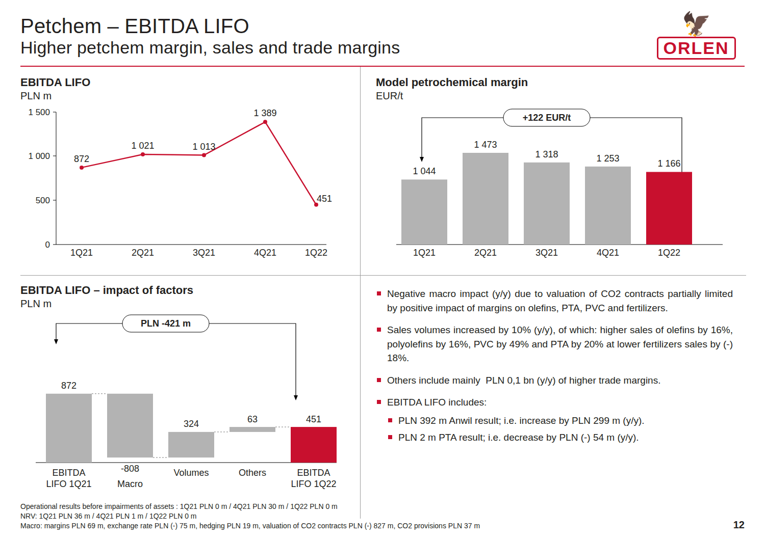Petchem – EBITDA LIFO Higher petchem margin, sales and trade margins
🦅
ORLEN
EBITDA LIFO
PLN m
0 500 1 000 1 500 872 1 021 1 013 1 389 451 1Q21 2Q21 3Q21 4Q21 1Q22
Model petrochemical margin
EUR/t
+122 EUR/t 1 044 1 473 1 318 1 253 1 166 1Q21 2Q21 3Q21 4Q21 1Q22
EBITDA LIFO – impact of factors
PLN m
PLN -421 m 872 -808 324 63 451 EBITDA LIFO 1Q21 Macro Volumes Others EBITDA LIFO 1Q22
Negative macro impact (y/y) due to valuation of CO2 contracts partially limited by positive impact of margins on olefins, PTA, PVC and fertilizers.
Sales volumes increased by 10% (y/y), of which: higher sales of olefins by 16%, polyolefins by 16%, PVC by 49% and PTA by 20% at lower fertilizers sales by (-) 18%.
Others include mainly PLN 0,1 bn (y/y) of higher trade margins.
EBITDA LIFO includes:
PLN 392 m Anwil result; i.e. increase by PLN 299 m (y/y).
PLN 2 m PTA result; i.e. decrease by PLN (-) 54 m (y/y).
Operational results before impairments of assets : 1Q21 PLN 0 m / 4Q21 PLN 30 m / 1Q22 PLN 0 m
NRV: 1Q21 PLN 36 m / 4Q21 PLN 1 m / 1Q22 PLN 0 m
Macro: margins PLN 69 m, exchange rate PLN (-) 75 m, hedging PLN 19 m, valuation of CO2 contracts PLN (-) 827 m, CO2 provisions PLN 37 m
12